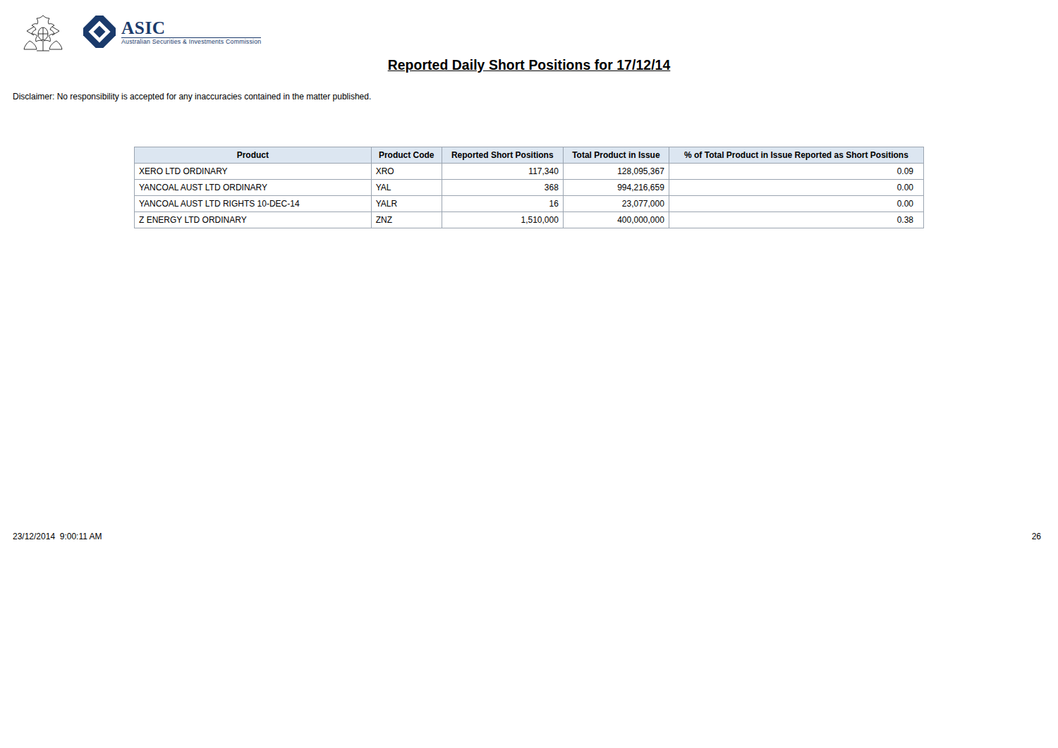ASIC
Australian Securities & Investments Commission
Reported Daily Short Positions for 17/12/14
Disclaimer: No responsibility is accepted for any inaccuracies contained in the matter published.
| Product | Product Code | Reported Short Positions | Total Product in Issue | % of Total Product in Issue Reported as Short Positions |
| --- | --- | --- | --- | --- |
| XERO LTD ORDINARY | XRO | 117,340 | 128,095,367 | 0.09 |
| YANCOAL AUST LTD ORDINARY | YAL | 368 | 994,216,659 | 0.00 |
| YANCOAL AUST LTD RIGHTS 10-DEC-14 | YALR | 16 | 23,077,000 | 0.00 |
| Z ENERGY LTD ORDINARY | ZNZ | 1,510,000 | 400,000,000 | 0.38 |
23/12/2014 9:00:11 AM
26